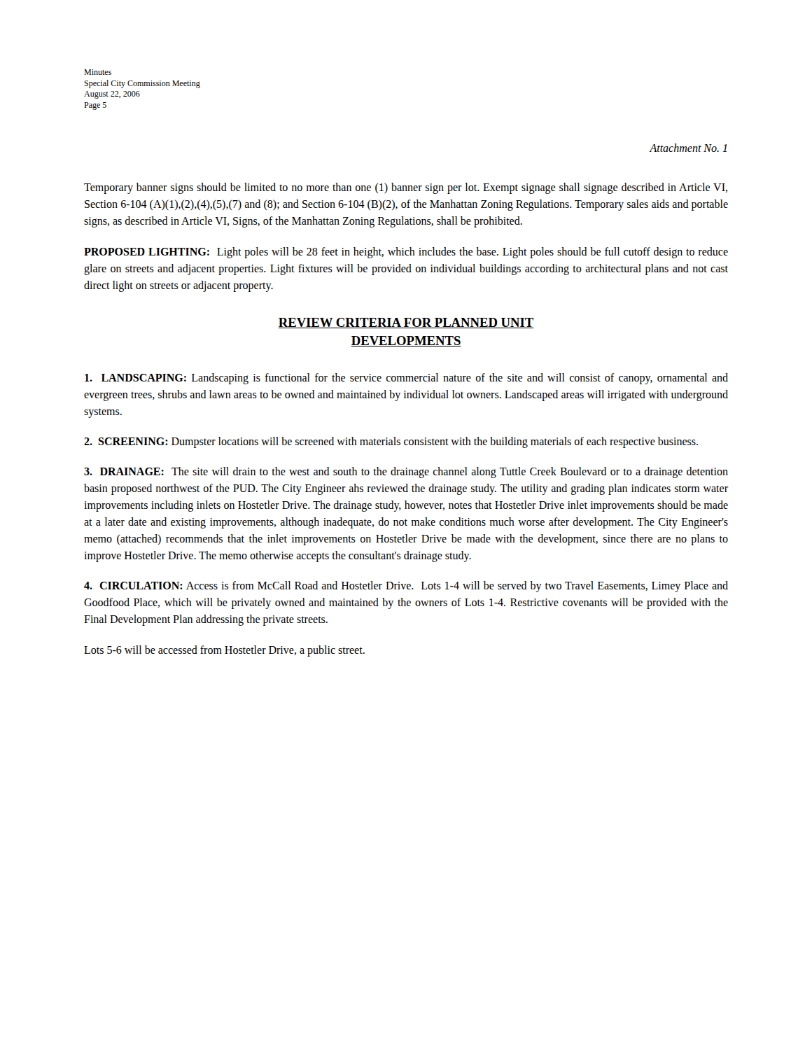Minutes
Special City Commission Meeting
August 22, 2006
Page 5
Attachment No. 1
Temporary banner signs should be limited to no more than one (1) banner sign per lot. Exempt signage shall signage described in Article VI, Section 6-104 (A)(1),(2),(4),(5),(7) and (8); and Section 6-104 (B)(2), of the Manhattan Zoning Regulations. Temporary sales aids and portable signs, as described in Article VI, Signs, of the Manhattan Zoning Regulations, shall be prohibited.
PROPOSED LIGHTING: Light poles will be 28 feet in height, which includes the base. Light poles should be full cutoff design to reduce glare on streets and adjacent properties. Light fixtures will be provided on individual buildings according to architectural plans and not cast direct light on streets or adjacent property.
REVIEW CRITERIA FOR PLANNED UNIT
DEVELOPMENTS
1. LANDSCAPING: Landscaping is functional for the service commercial nature of the site and will consist of canopy, ornamental and evergreen trees, shrubs and lawn areas to be owned and maintained by individual lot owners. Landscaped areas will irrigated with underground systems.
2. SCREENING: Dumpster locations will be screened with materials consistent with the building materials of each respective business.
3. DRAINAGE: The site will drain to the west and south to the drainage channel along Tuttle Creek Boulevard or to a drainage detention basin proposed northwest of the PUD. The City Engineer ahs reviewed the drainage study. The utility and grading plan indicates storm water improvements including inlets on Hostetler Drive. The drainage study, however, notes that Hostetler Drive inlet improvements should be made at a later date and existing improvements, although inadequate, do not make conditions much worse after development. The City Engineer's memo (attached) recommends that the inlet improvements on Hostetler Drive be made with the development, since there are no plans to improve Hostetler Drive. The memo otherwise accepts the consultant's drainage study.
4. CIRCULATION: Access is from McCall Road and Hostetler Drive. Lots 1-4 will be served by two Travel Easements, Limey Place and Goodfood Place, which will be privately owned and maintained by the owners of Lots 1-4. Restrictive covenants will be provided with the Final Development Plan addressing the private streets.
Lots 5-6 will be accessed from Hostetler Drive, a public street.